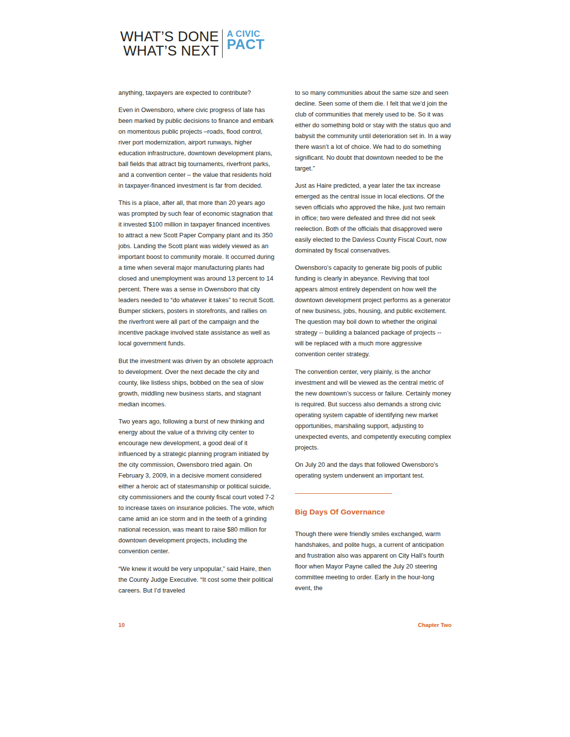What’s Done What’s Next
A Civic Pact
anything, taxpayers are expected to contribute?
Even in Owensboro, where civic progress of late has been marked by public decisions to finance and embark on momentous public projects –roads, flood control, river port modernization, airport runways, higher education infrastructure, downtown development plans, ball fields that attract big tournaments, riverfront parks, and a convention center – the value that residents hold in taxpayer-financed investment is far from decided.
This is a place, after all, that more than 20 years ago was prompted by such fear of economic stagnation that it invested $100 million in taxpayer financed incentives to attract a new Scott Paper Company plant and its 350 jobs. Landing the Scott plant was widely viewed as an important boost to community morale. It occurred during a time when several major manufacturing plants had closed and unemployment was around 13 percent to 14 percent. There was a sense in Owensboro that city leaders needed to “do whatever it takes” to recruit Scott. Bumper stickers, posters in storefronts, and rallies on the riverfront were all part of the campaign and the incentive package involved state assistance as well as local government funds.
But the investment was driven by an obsolete approach to development. Over the next decade the city and county, like listless ships, bobbed on the sea of slow growth, middling new business starts, and stagnant median incomes.
Two years ago, following a burst of new thinking and energy about the value of a thriving city center to encourage new development, a good deal of it influenced by a strategic planning program initiated by the city commission, Owensboro tried again. On February 3, 2009, in a decisive moment considered either a heroic act of statesmanship or political suicide, city commissioners and the county fiscal court voted 7-2 to increase taxes on insurance policies. The vote, which came amid an ice storm and in the teeth of a grinding national recession, was meant to raise $80 million for downtown development projects, including the convention center.
“We knew it would be very unpopular,” said Haire, then the County Judge Executive. “It cost some their political careers. But I’d traveled
to so many communities about the same size and seen decline. Seen some of them die. I felt that we’d join the club of communities that merely used to be. So it was either do something bold or stay with the status quo and babysit the community until deterioration set in. In a way there wasn’t a lot of choice. We had to do something significant. No doubt that downtown needed to be the target.”
Just as Haire predicted, a year later the tax increase emerged as the central issue in local elections. Of the seven officials who approved the hike, just two remain in office; two were defeated and three did not seek reelection. Both of the officials that disapproved were easily elected to the Daviess County Fiscal Court, now dominated by fiscal conservatives.
Owensboro’s capacity to generate big pools of public funding is clearly in abeyance. Reviving that tool appears almost entirely dependent on how well the downtown development project performs as a generator of new business, jobs, housing, and public excitement. The question may boil down to whether the original strategy -- building a balanced package of projects -- will be replaced with a much more aggressive convention center strategy.
The convention center, very plainly, is the anchor investment and will be viewed as the central metric of the new downtown’s success or failure. Certainly money is required. But success also demands a strong civic operating system capable of identifying new market opportunities, marshaling support, adjusting to unexpected events, and competently executing complex projects.
On July 20 and the days that followed Owensboro’s operating system underwent an important test.
Big Days Of Governance
Though there were friendly smiles exchanged, warm handshakes, and polite hugs, a current of anticipation and frustration also was apparent on City Hall’s fourth floor when Mayor Payne called the July 20 steering committee meeting to order. Early in the hour-long event, the
10
Chapter Two